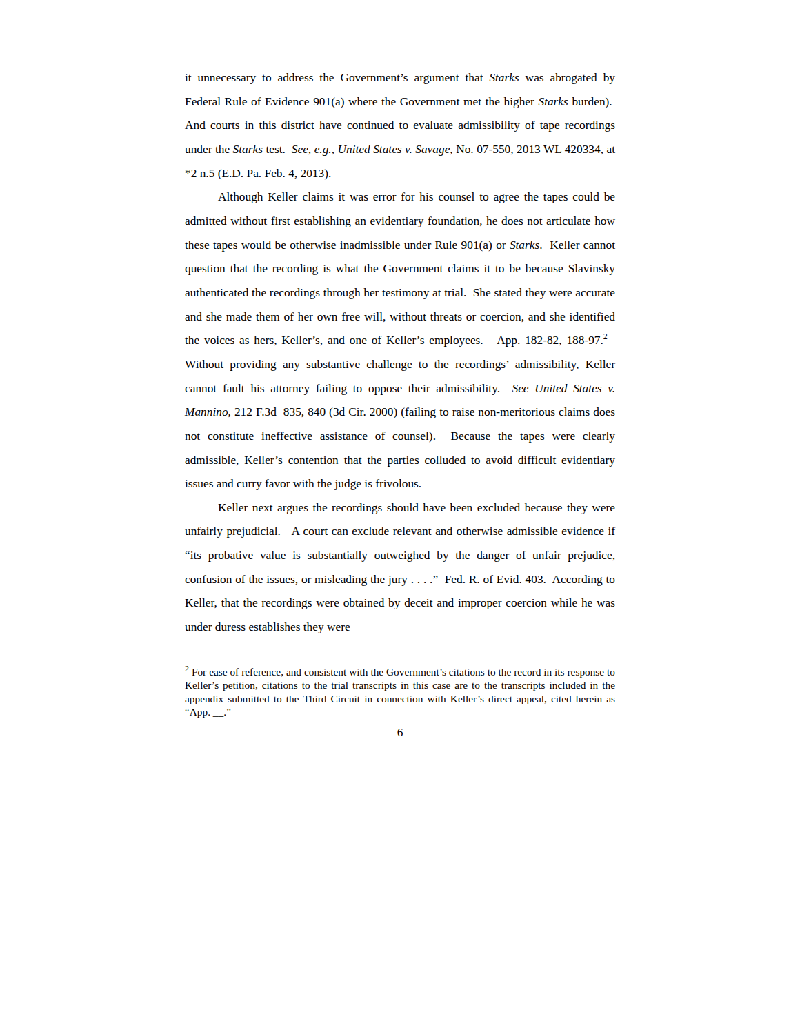it unnecessary to address the Government’s argument that Starks was abrogated by Federal Rule of Evidence 901(a) where the Government met the higher Starks burden). And courts in this district have continued to evaluate admissibility of tape recordings under the Starks test. See, e.g., United States v. Savage, No. 07-550, 2013 WL 420334, at *2 n.5 (E.D. Pa. Feb. 4, 2013).
Although Keller claims it was error for his counsel to agree the tapes could be admitted without first establishing an evidentiary foundation, he does not articulate how these tapes would be otherwise inadmissible under Rule 901(a) or Starks. Keller cannot question that the recording is what the Government claims it to be because Slavinsky authenticated the recordings through her testimony at trial. She stated they were accurate and she made them of her own free will, without threats or coercion, and she identified the voices as hers, Keller’s, and one of Keller’s employees. App. 182-82, 188-97.2 Without providing any substantive challenge to the recordings’ admissibility, Keller cannot fault his attorney failing to oppose their admissibility. See United States v. Mannino, 212 F.3d 835, 840 (3d Cir. 2000) (failing to raise non-meritorious claims does not constitute ineffective assistance of counsel). Because the tapes were clearly admissible, Keller’s contention that the parties colluded to avoid difficult evidentiary issues and curry favor with the judge is frivolous.
Keller next argues the recordings should have been excluded because they were unfairly prejudicial. A court can exclude relevant and otherwise admissible evidence if “its probative value is substantially outweighed by the danger of unfair prejudice, confusion of the issues, or misleading the jury . . . .” Fed. R. of Evid. 403. According to Keller, that the recordings were obtained by deceit and improper coercion while he was under duress establishes they were
2 For ease of reference, and consistent with the Government’s citations to the record in its response to Keller’s petition, citations to the trial transcripts in this case are to the transcripts included in the appendix submitted to the Third Circuit in connection with Keller’s direct appeal, cited herein as “App. __.”
6